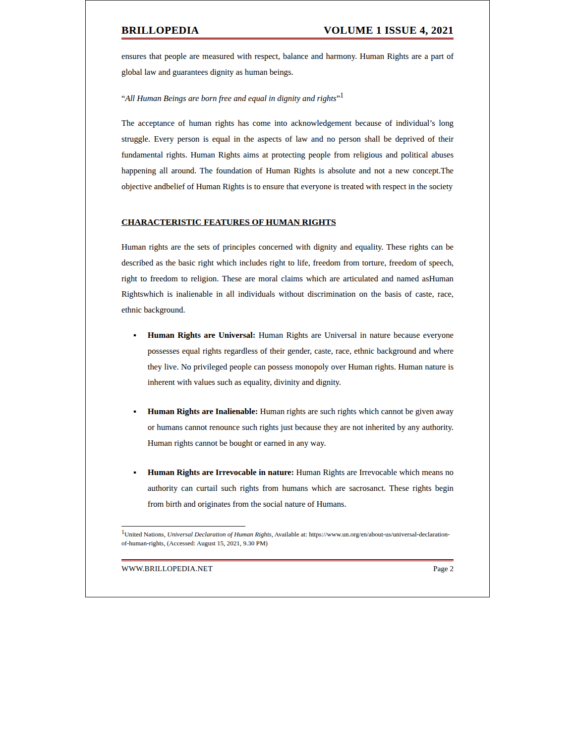BRILLOPEDIA VOLUME 1 ISSUE 4, 2021
ensures that people are measured with respect, balance and harmony. Human Rights are a part of global law and guarantees dignity as human beings.
“All Human Beings are born free and equal in dignity and rights”1
The acceptance of human rights has come into acknowledgement because of individual’s long struggle. Every person is equal in the aspects of law and no person shall be deprived of their fundamental rights. Human Rights aims at protecting people from religious and political abuses happening all around. The foundation of Human Rights is absolute and not a new concept.The objective andbelief of Human Rights is to ensure that everyone is treated with respect in the society
CHARACTERISTIC FEATURES OF HUMAN RIGHTS
Human rights are the sets of principles concerned with dignity and equality. These rights can be described as the basic right which includes right to life, freedom from torture, freedom of speech, right to freedom to religion. These are moral claims which are articulated and named asHuman Rightswhich is inalienable in all individuals without discrimination on the basis of caste, race, ethnic background.
Human Rights are Universal: Human Rights are Universal in nature because everyone possesses equal rights regardless of their gender, caste, race, ethnic background and where they live. No privileged people can possess monopoly over Human rights. Human nature is inherent with values such as equality, divinity and dignity.
Human Rights are Inalienable: Human rights are such rights which cannot be given away or humans cannot renounce such rights just because they are not inherited by any authority. Human rights cannot be bought or earned in any way.
Human Rights are Irrevocable in nature: Human Rights are Irrevocable which means no authority can curtail such rights from humans which are sacrosanct. These rights begin from birth and originates from the social nature of Humans.
1United Nations, Universal Declaration of Human Rights, Available at: https://www.un.org/en/about-us/universal-declaration-of-human-rights, (Accessed: August 15, 2021, 9.30 PM)
WWW.BRILLOPEDIA.NET Page 2